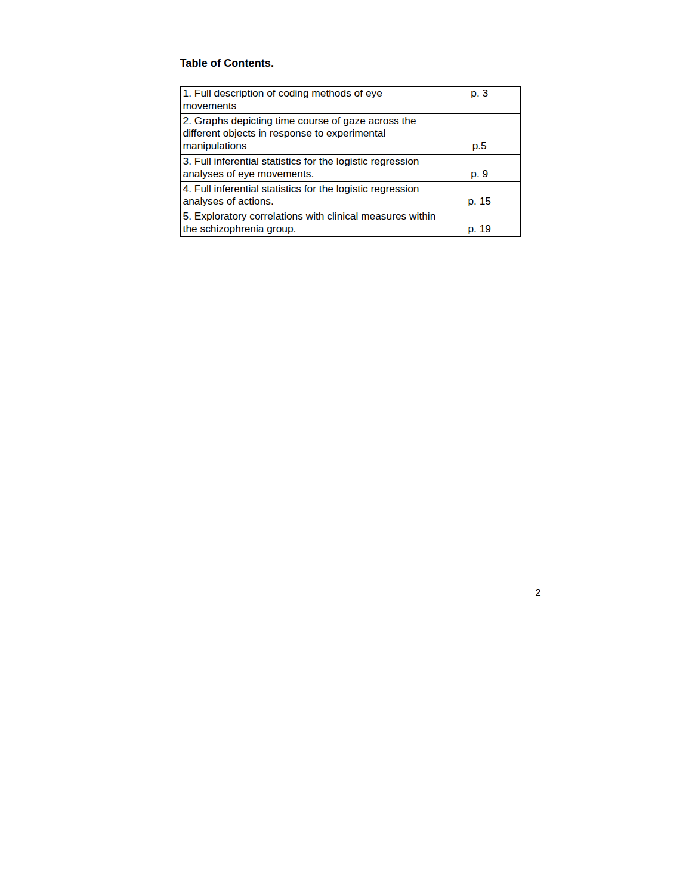Table of Contents.
| 1. Full description of coding methods of eye movements | p. 3 |
| 2. Graphs depicting time course of gaze across the different objects in response to experimental manipulations | p.5 |
| 3. Full inferential statistics for the logistic regression analyses of eye movements. | p. 9 |
| 4. Full inferential statistics for the logistic regression analyses of actions. | p. 15 |
| 5. Exploratory correlations with clinical measures within the schizophrenia group. | p. 19 |
2